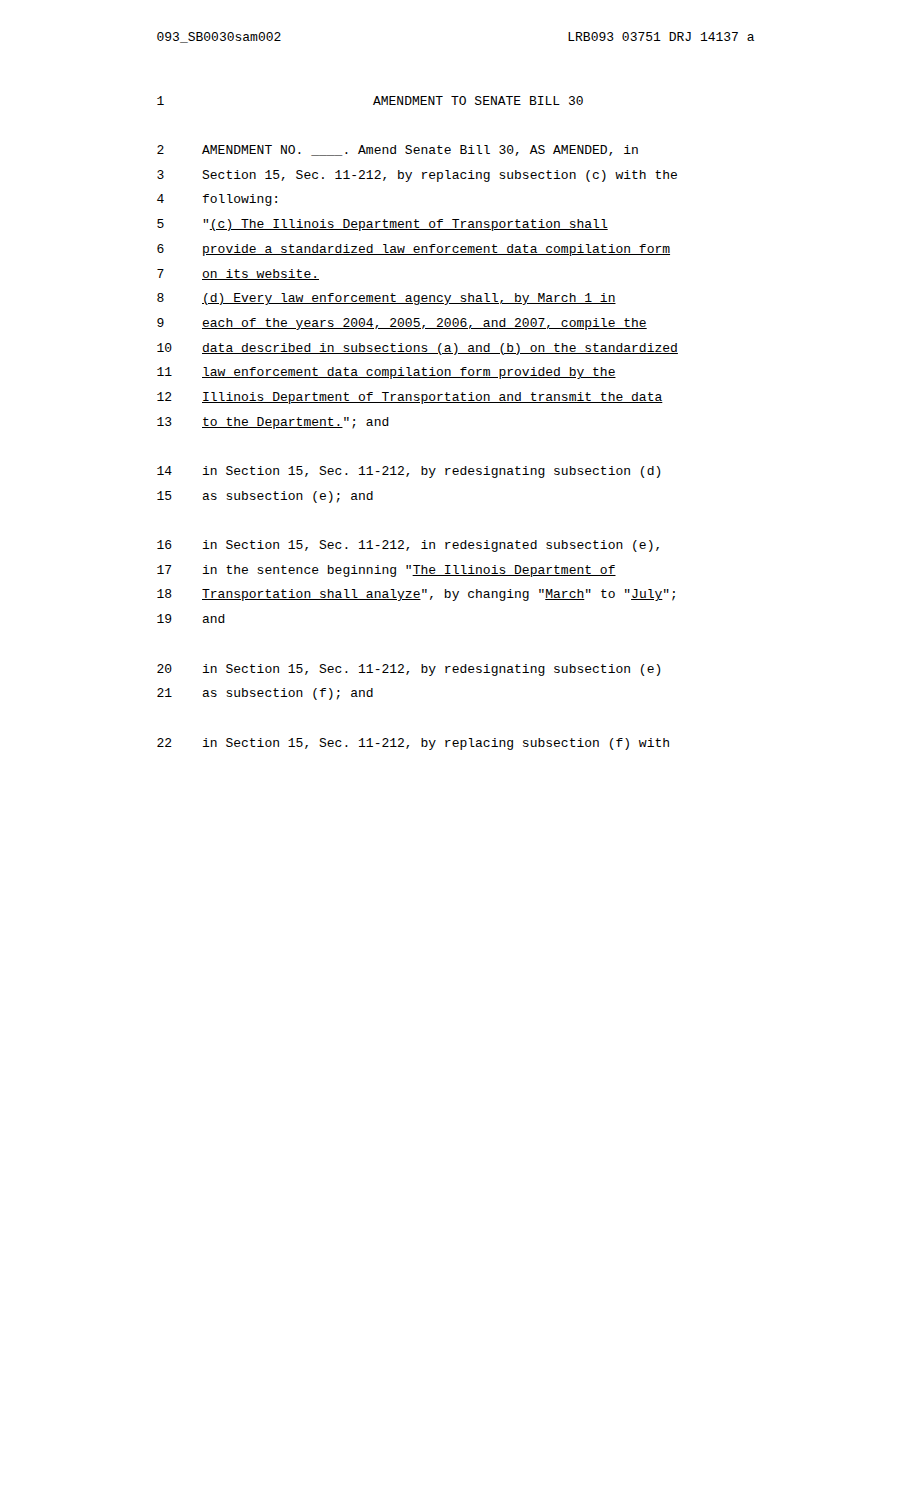093_SB0030sam002 LRB093 03751 DRJ 14137 a
1 AMENDMENT TO SENATE BILL 30
2 AMENDMENT NO. ____. Amend Senate Bill 30, AS AMENDED, in
3 Section 15, Sec. 11-212, by replacing subsection (c) with the
4 following:
5 "(c) The Illinois Department of Transportation shall
6 provide a standardized law enforcement data compilation form
7 on its website.
8 (d) Every law enforcement agency shall, by March 1 in
9 each of the years 2004, 2005, 2006, and 2007, compile the
10 data described in subsections (a) and (b) on the standardized
11 law enforcement data compilation form provided by the
12 Illinois Department of Transportation and transmit the data
13 to the Department."; and
14 in Section 15, Sec. 11-212, by redesignating subsection (d)
15 as subsection (e); and
16 in Section 15, Sec. 11-212, in redesignated subsection (e),
17 in the sentence beginning "The Illinois Department of
18 Transportation shall analyze", by changing "March" to "July";
19 and
20 in Section 15, Sec. 11-212, by redesignating subsection (e)
21 as subsection (f); and
22 in Section 15, Sec. 11-212, by replacing subsection (f) with